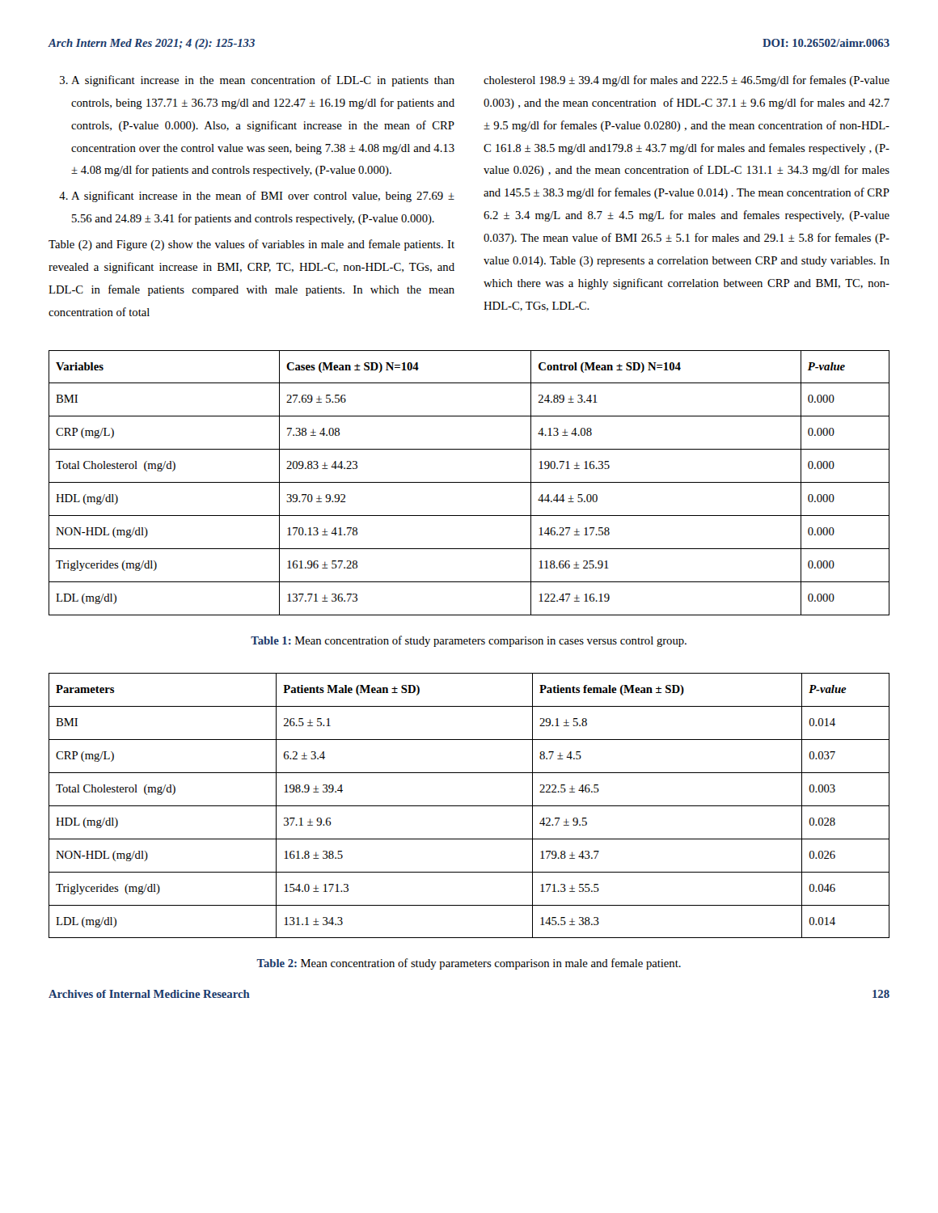Arch Intern Med Res 2021; 4 (2): 125-133 DOI: 10.26502/aimr.0063
A significant increase in the mean concentration of LDL-C in patients than controls, being 137.71 ± 36.73 mg/dl and 122.47 ± 16.19 mg/dl for patients and controls, (P-value 0.000). Also, a significant increase in the mean of CRP concentration over the control value was seen, being 7.38 ± 4.08 mg/dl and 4.13 ± 4.08 mg/dl for patients and controls respectively, (P-value 0.000).
A significant increase in the mean of BMI over control value, being 27.69 ± 5.56 and 24.89 ± 3.41 for patients and controls respectively, (P-value 0.000).
Table (2) and Figure (2) show the values of variables in male and female patients. It revealed a significant increase in BMI, CRP, TC, HDL-C, non-HDL-C, TGs, and LDL-C in female patients compared with male patients. In which the mean concentration of total
cholesterol 198.9 ± 39.4 mg/dl for males and 222.5 ± 46.5mg/dl for females (P-value 0.003) , and the mean concentration of HDL-C 37.1 ± 9.6 mg/dl for males and 42.7 ± 9.5 mg/dl for females (P-value 0.0280) , and the mean concentration of non-HDL-C 161.8 ± 38.5 mg/dl and179.8 ± 43.7 mg/dl for males and females respectively , (P-value 0.026) , and the mean concentration of LDL-C 131.1 ± 34.3 mg/dl for males and 145.5 ± 38.3 mg/dl for females (P-value 0.014) . The mean concentration of CRP 6.2 ± 3.4 mg/L and 8.7 ± 4.5 mg/L for males and females respectively, (P-value 0.037). The mean value of BMI 26.5 ± 5.1 for males and 29.1 ± 5.8 for females (P-value 0.014). Table (3) represents a correlation between CRP and study variables. In which there was a highly significant correlation between CRP and BMI, TC, non-HDL-C, TGs, LDL-C.
| Variables | Cases (Mean ± SD) N=104 | Control (Mean ± SD) N=104 | P-value |
| --- | --- | --- | --- |
| BMI | 27.69 ± 5.56 | 24.89 ± 3.41 | 0.000 |
| CRP (mg/L) | 7.38 ± 4.08 | 4.13 ± 4.08 | 0.000 |
| Total Cholesterol (mg/d) | 209.83 ± 44.23 | 190.71 ± 16.35 | 0.000 |
| HDL (mg/dl) | 39.70 ± 9.92 | 44.44 ± 5.00 | 0.000 |
| NON-HDL (mg/dl) | 170.13 ± 41.78 | 146.27 ± 17.58 | 0.000 |
| Triglycerides (mg/dl) | 161.96 ± 57.28 | 118.66 ± 25.91 | 0.000 |
| LDL (mg/dl) | 137.71 ± 36.73 | 122.47 ± 16.19 | 0.000 |
Table 1: Mean concentration of study parameters comparison in cases versus control group.
| Parameters | Patients Male (Mean ± SD) | Patients female (Mean ± SD) | P-value |
| --- | --- | --- | --- |
| BMI | 26.5 ± 5.1 | 29.1 ± 5.8 | 0.014 |
| CRP (mg/L) | 6.2 ± 3.4 | 8.7 ± 4.5 | 0.037 |
| Total Cholesterol (mg/d) | 198.9 ± 39.4 | 222.5 ± 46.5 | 0.003 |
| HDL (mg/dl) | 37.1 ± 9.6 | 42.7 ± 9.5 | 0.028 |
| NON-HDL (mg/dl) | 161.8 ± 38.5 | 179.8 ± 43.7 | 0.026 |
| Triglycerides (mg/dl) | 154.0 ± 171.3 | 171.3 ± 55.5 | 0.046 |
| LDL (mg/dl) | 131.1 ± 34.3 | 145.5 ± 38.3 | 0.014 |
Table 2: Mean concentration of study parameters comparison in male and female patient.
Archives of Internal Medicine Research 128